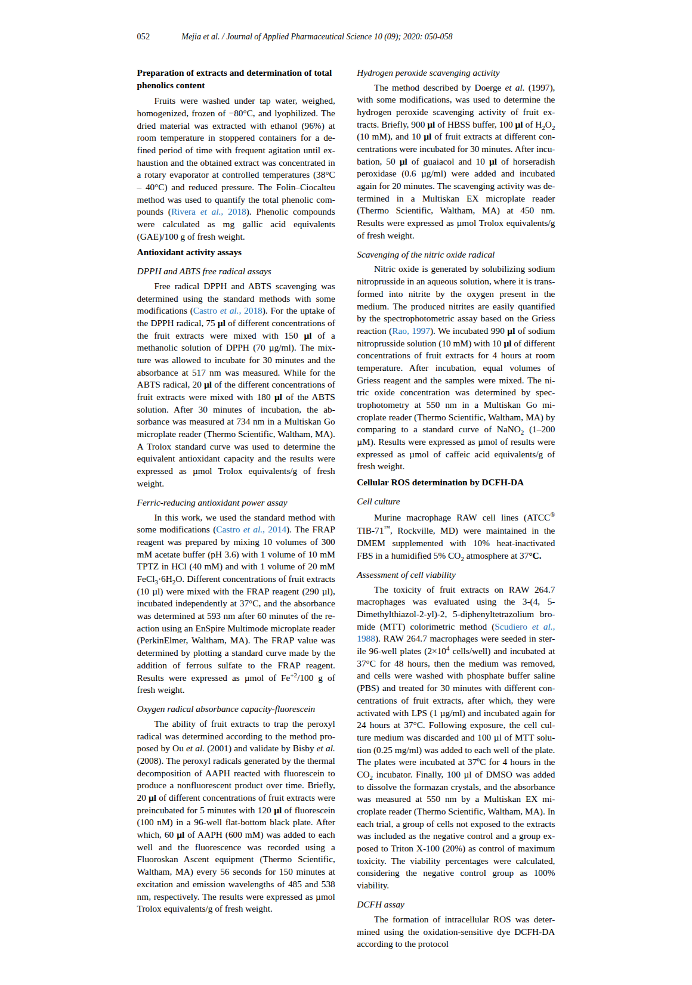052 Mejia et al. / Journal of Applied Pharmaceutical Science 10 (09); 2020: 050-058
Preparation of extracts and determination of total phenolics content
Fruits were washed under tap water, weighed, homogenized, frozen of −80°C, and lyophilized. The dried material was extracted with ethanol (96%) at room temperature in stoppered containers for a defined period of time with frequent agitation until exhaustion and the obtained extract was concentrated in a rotary evaporator at controlled temperatures (38°C – 40°C) and reduced pressure. The Folin–Ciocalteu method was used to quantify the total phenolic compounds (Rivera et al., 2018). Phenolic compounds were calculated as mg gallic acid equivalents (GAE)/100 g of fresh weight.
Antioxidant activity assays
DPPH and ABTS free radical assays
Free radical DPPH and ABTS scavenging was determined using the standard methods with some modifications (Castro et al., 2018). For the uptake of the DPPH radical, 75 µl of different concentrations of the fruit extracts were mixed with 150 µl of a methanolic solution of DPPH (70 µg/ml). The mixture was allowed to incubate for 30 minutes and the absorbance at 517 nm was measured. While for the ABTS radical, 20 µl of the different concentrations of fruit extracts were mixed with 180 µl of the ABTS solution. After 30 minutes of incubation, the absorbance was measured at 734 nm in a Multiskan Go microplate reader (Thermo Scientific, Waltham, MA). A Trolox standard curve was used to determine the equivalent antioxidant capacity and the results were expressed as µmol Trolox equivalents/g of fresh weight.
Ferric-reducing antioxidant power assay
In this work, we used the standard method with some modifications (Castro et al., 2014). The FRAP reagent was prepared by mixing 10 volumes of 300 mM acetate buffer (pH 3.6) with 1 volume of 10 mM TPTZ in HCl (40 mM) and with 1 volume of 20 mM FeCl3·6H2O. Different concentrations of fruit extracts (10 µl) were mixed with the FRAP reagent (290 µl), incubated independently at 37°C, and the absorbance was determined at 593 nm after 60 minutes of the reaction using an EnSpire Multimode microplate reader (PerkinElmer, Waltham, MA). The FRAP value was determined by plotting a standard curve made by the addition of ferrous sulfate to the FRAP reagent. Results were expressed as µmol of Fe+2/100 g of fresh weight.
Oxygen radical absorbance capacity-fluorescein
The ability of fruit extracts to trap the peroxyl radical was determined according to the method proposed by Ou et al. (2001) and validate by Bisby et al. (2008). The peroxyl radicals generated by the thermal decomposition of AAPH reacted with fluorescein to produce a nonfluorescent product over time. Briefly, 20 µl of different concentrations of fruit extracts were preincubated for 5 minutes with 120 µl of fluorescein (100 nM) in a 96-well flat-bottom black plate. After which, 60 µl of AAPH (600 mM) was added to each well and the fluorescence was recorded using a Fluoroskan Ascent equipment (Thermo Scientific, Waltham, MA) every 56 seconds for 150 minutes at excitation and emission wavelengths of 485 and 538 nm, respectively. The results were expressed as µmol Trolox equivalents/g of fresh weight.
Hydrogen peroxide scavenging activity
The method described by Doerge et al. (1997), with some modifications, was used to determine the hydrogen peroxide scavenging activity of fruit extracts. Briefly, 900 µl of HBSS buffer, 100 µl of H2O2 (10 mM), and 10 µl of fruit extracts at different concentrations were incubated for 30 minutes. After incubation, 50 µl of guaiacol and 10 µl of horseradish peroxidase (0.6 µg/ml) were added and incubated again for 20 minutes. The scavenging activity was determined in a Multiskan EX microplate reader (Thermo Scientific, Waltham, MA) at 450 nm. Results were expressed as µmol Trolox equivalents/g of fresh weight.
Scavenging of the nitric oxide radical
Nitric oxide is generated by solubilizing sodium nitroprusside in an aqueous solution, where it is transformed into nitrite by the oxygen present in the medium. The produced nitrites are easily quantified by the spectrophotometric assay based on the Griess reaction (Rao, 1997). We incubated 990 µl of sodium nitroprusside solution (10 mM) with 10 µl of different concentrations of fruit extracts for 4 hours at room temperature. After incubation, equal volumes of Griess reagent and the samples were mixed. The nitric oxide concentration was determined by spectrophotometry at 550 nm in a Multiskan Go microplate reader (Thermo Scientific, Waltham, MA) by comparing to a standard curve of NaNO2 (1–200 µM). Results were expressed as µmol of results were expressed as µmol of caffeic acid equivalents/g of fresh weight.
Cellular ROS determination by DCFH-DA
Cell culture
Murine macrophage RAW cell lines (ATCC® TIB-71™, Rockville, MD) were maintained in the DMEM supplemented with 10% heat-inactivated FBS in a humidified 5% CO2 atmosphere at 37°C.
Assessment of cell viability
The toxicity of fruit extracts on RAW 264.7 macrophages was evaluated using the 3-(4, 5-Dimethylthiazol-2-yl)-2, 5-diphenyltetrazolium bromide (MTT) colorimetric method (Scudiero et al., 1988). RAW 264.7 macrophages were seeded in sterile 96-well plates (2×104 cells/well) and incubated at 37°C for 48 hours, then the medium was removed, and cells were washed with phosphate buffer saline (PBS) and treated for 30 minutes with different concentrations of fruit extracts, after which, they were activated with LPS (1 µg/ml) and incubated again for 24 hours at 37°C. Following exposure, the cell culture medium was discarded and 100 µl of MTT solution (0.25 mg/ml) was added to each well of the plate. The plates were incubated at 37ºC for 4 hours in the CO2 incubator. Finally, 100 µl of DMSO was added to dissolve the formazan crystals, and the absorbance was measured at 550 nm by a Multiskan EX microplate reader (Thermo Scientific, Waltham, MA). In each trial, a group of cells not exposed to the extracts was included as the negative control and a group exposed to Triton X-100 (20%) as control of maximum toxicity. The viability percentages were calculated, considering the negative control group as 100% viability.
DCFH assay
The formation of intracellular ROS was determined using the oxidation-sensitive dye DCFH-DA according to the protocol